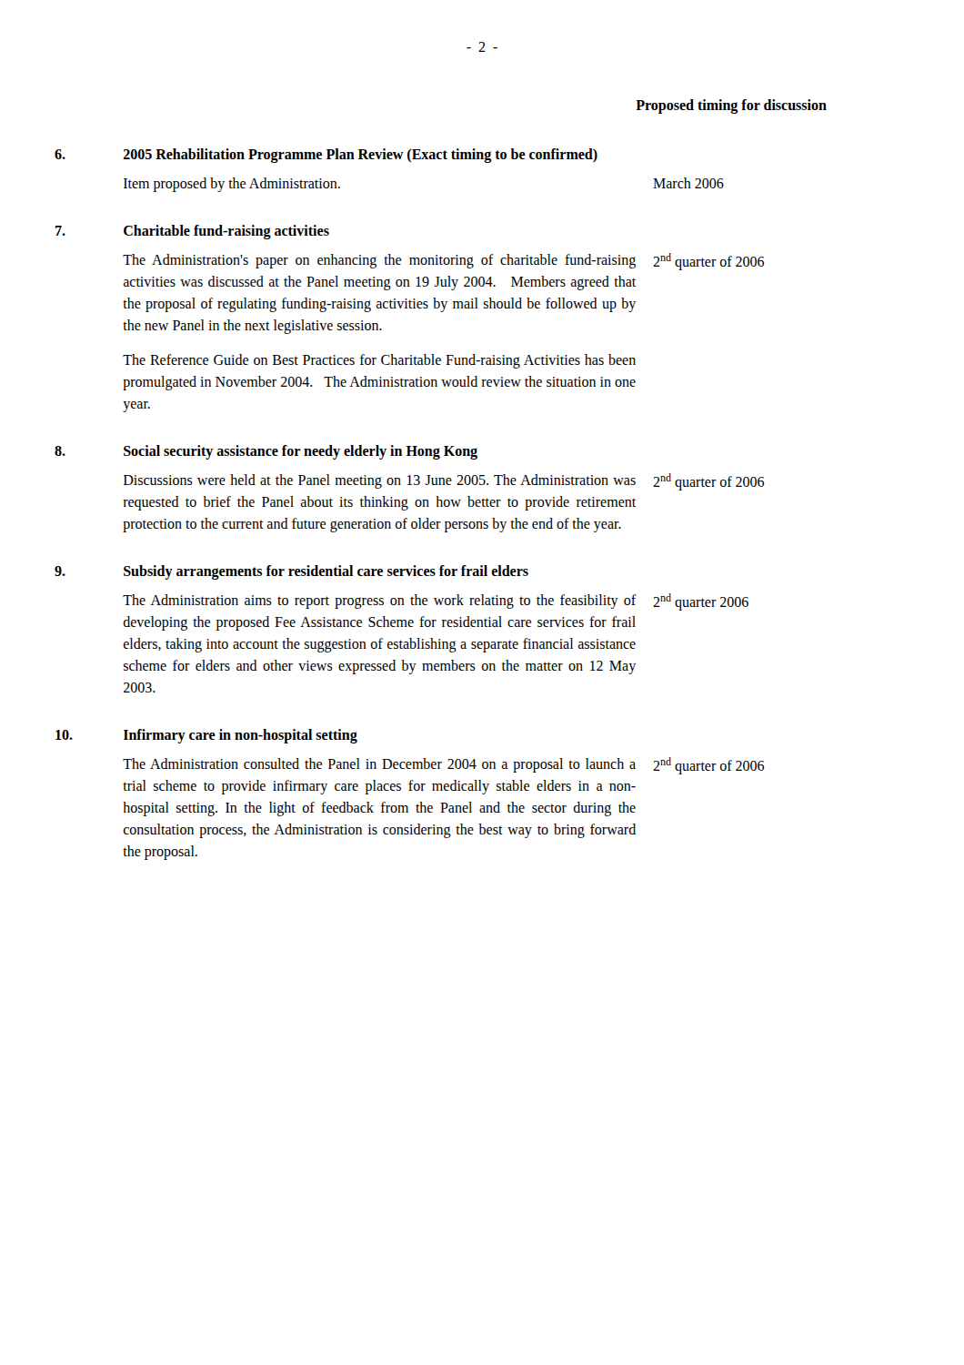- 2 -
Proposed timing for discussion
6.
2005 Rehabilitation Programme Plan Review (Exact timing to be confirmed)
Item proposed by the Administration.
March 2006
7.
Charitable fund-raising activities
The Administration's paper on enhancing the monitoring of charitable fund-raising activities was discussed at the Panel meeting on 19 July 2004. Members agreed that the proposal of regulating funding-raising activities by mail should be followed up by the new Panel in the next legislative session.
The Reference Guide on Best Practices for Charitable Fund-raising Activities has been promulgated in November 2004. The Administration would review the situation in one year.
2nd quarter of 2006
8.
Social security assistance for needy elderly in Hong Kong
Discussions were held at the Panel meeting on 13 June 2005. The Administration was requested to brief the Panel about its thinking on how better to provide retirement protection to the current and future generation of older persons by the end of the year.
2nd quarter of 2006
9.
Subsidy arrangements for residential care services for frail elders
The Administration aims to report progress on the work relating to the feasibility of developing the proposed Fee Assistance Scheme for residential care services for frail elders, taking into account the suggestion of establishing a separate financial assistance scheme for elders and other views expressed by members on the matter on 12 May 2003.
2nd quarter 2006
10.
Infirmary care in non-hospital setting
The Administration consulted the Panel in December 2004 on a proposal to launch a trial scheme to provide infirmary care places for medically stable elders in a non-hospital setting. In the light of feedback from the Panel and the sector during the consultation process, the Administration is considering the best way to bring forward the proposal.
2nd quarter of 2006